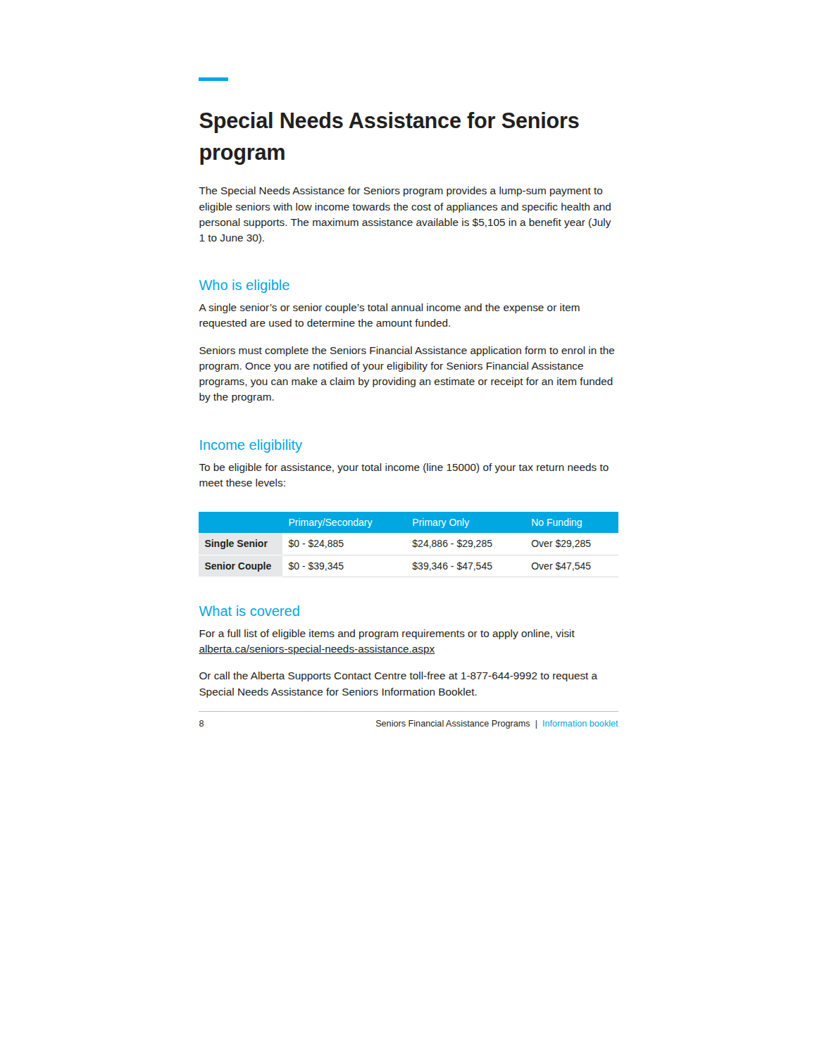Special Needs Assistance for Seniors program
The Special Needs Assistance for Seniors program provides a lump-sum payment to eligible seniors with low income towards the cost of appliances and specific health and personal supports. The maximum assistance available is $5,105 in a benefit year (July 1 to June 30).
Who is eligible
A single senior’s or senior couple’s total annual income and the expense or item requested are used to determine the amount funded.
Seniors must complete the Seniors Financial Assistance application form to enrol in the program. Once you are notified of your eligibility for Seniors Financial Assistance programs, you can make a claim by providing an estimate or receipt for an item funded by the program.
Income eligibility
To be eligible for assistance, your total income (line 15000) of your tax return needs to meet these levels:
| | Primary/Secondary | Primary Only | No Funding |
| --- | --- | --- | --- |
| Single Senior | $0 - $24,885 | $24,886 - $29,285 | Over $29,285 |
| Senior Couple | $0 - $39,345 | $39,346 - $47,545 | Over $47,545 |
What is covered
For a full list of eligible items and program requirements or to apply online, visit alberta.ca/seniors-special-needs-assistance.aspx
Or call the Alberta Supports Contact Centre toll-free at 1-877-644-9992 to request a Special Needs Assistance for Seniors Information Booklet.
8
Seniors Financial Assistance Programs | Information booklet